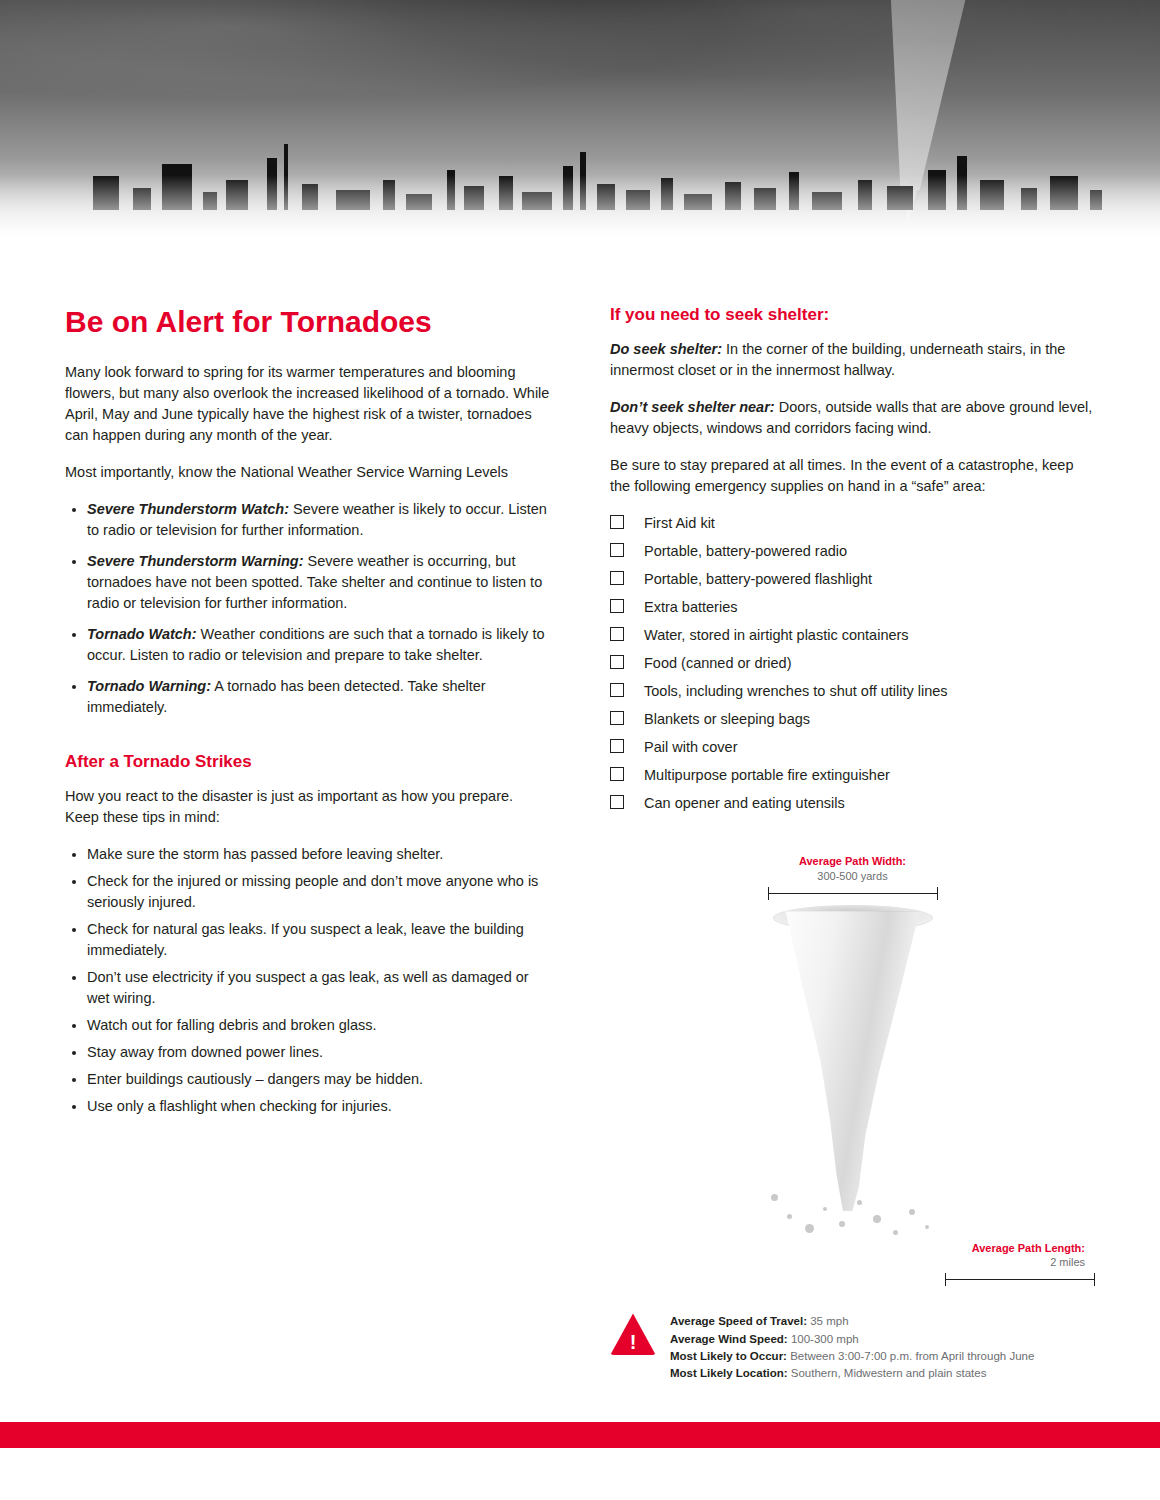Be on Alert for Tornadoes
Many look forward to spring for its warmer temperatures and blooming flowers, but many also overlook the increased likelihood of a tornado. While April, May and June typically have the highest risk of a twister, tornadoes can happen during any month of the year.
Most importantly, know the National Weather Service Warning Levels
Severe Thunderstorm Watch: Severe weather is likely to occur. Listen to radio or television for further information.
Severe Thunderstorm Warning: Severe weather is occurring, but tornadoes have not been spotted. Take shelter and continue to listen to radio or television for further information.
Tornado Watch: Weather conditions are such that a tornado is likely to occur. Listen to radio or television and prepare to take shelter.
Tornado Warning: A tornado has been detected. Take shelter immediately.
After a Tornado Strikes
How you react to the disaster is just as important as how you prepare. Keep these tips in mind:
Make sure the storm has passed before leaving shelter.
Check for the injured or missing people and don’t move anyone who is seriously injured.
Check for natural gas leaks. If you suspect a leak, leave the building immediately.
Don’t use electricity if you suspect a gas leak, as well as damaged or wet wiring.
Watch out for falling debris and broken glass.
Stay away from downed power lines.
Enter buildings cautiously – dangers may be hidden.
Use only a flashlight when checking for injuries.
If you need to seek shelter:
Do seek shelter: In the corner of the building, underneath stairs, in the innermost closet or in the innermost hallway.
Don’t seek shelter near: Doors, outside walls that are above ground level, heavy objects, windows and corridors facing wind.
Be sure to stay prepared at all times. In the event of a catastrophe, keep the following emergency supplies on hand in a “safe” area:
First Aid kit
Portable, battery-powered radio
Portable, battery-powered flashlight
Extra batteries
Water, stored in airtight plastic containers
Food (canned or dried)
Tools, including wrenches to shut off utility lines
Blankets or sleeping bags
Pail with cover
Multipurpose portable fire extinguisher
Can opener and eating utensils
Average Path Width:
300-500 yards
Average Path Length:
2 miles
Average Speed of Travel: 35 mph
Average Wind Speed: 100-300 mph
Most Likely to Occur: Between 3:00-7:00 p.m. from April through June
Most Likely Location: Southern, Midwestern and plain states